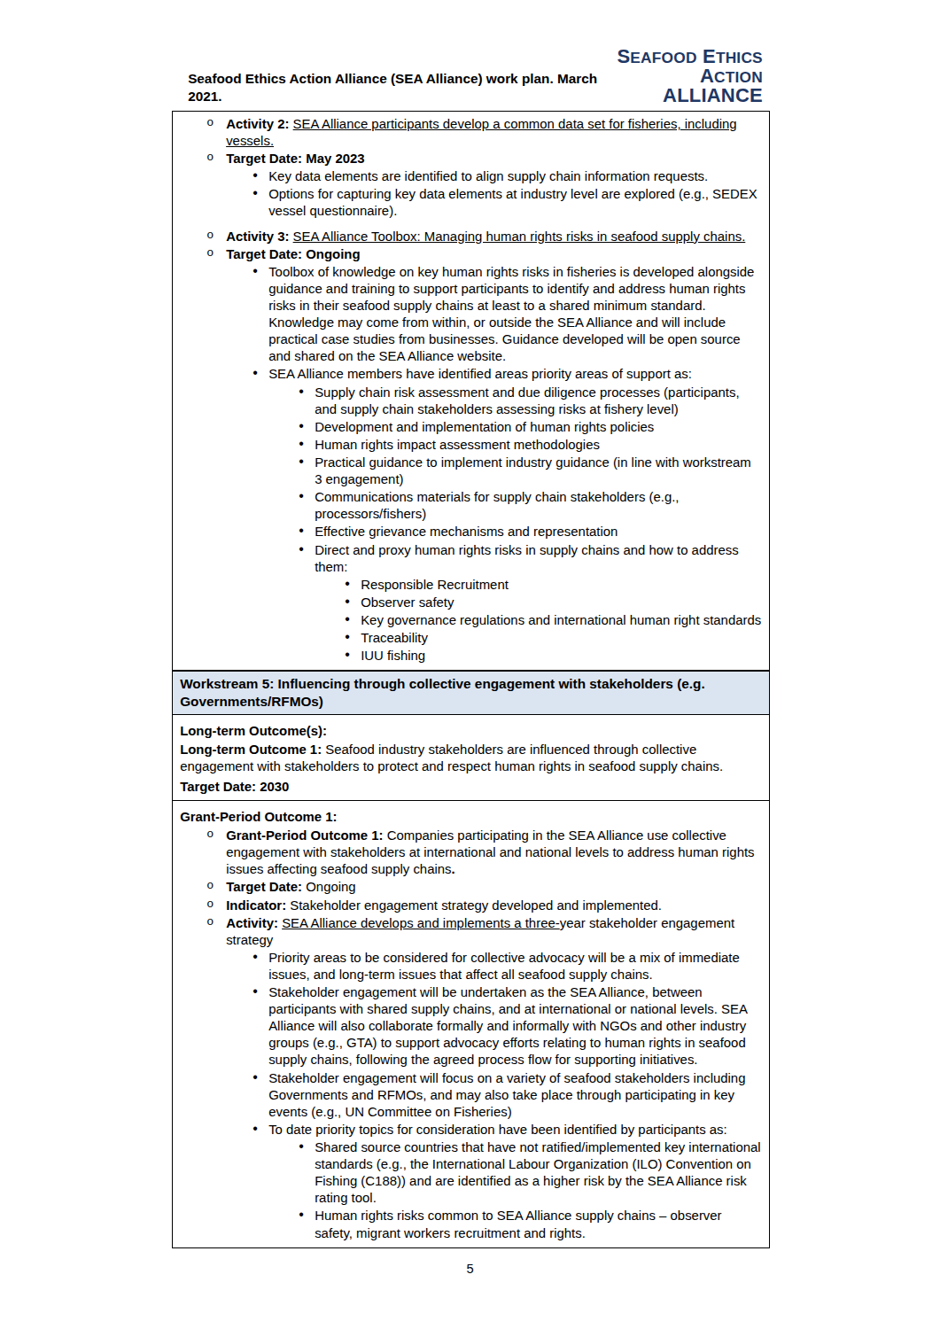Seafood Ethics Action Alliance (SEA Alliance) work plan. March 2021.
SEAFOOD ETHICS
ACTION ALLIANCE
Activity 2: SEA Alliance participants develop a common data set for fisheries, including vessels.
Target Date: May 2023
Key data elements are identified to align supply chain information requests.
Options for capturing key data elements at industry level are explored (e.g., SEDEX vessel questionnaire).
Activity 3: SEA Alliance Toolbox: Managing human rights risks in seafood supply chains.
Target Date: Ongoing
Toolbox of knowledge on key human rights risks in fisheries is developed alongside guidance and training to support participants to identify and address human rights risks in their seafood supply chains at least to a shared minimum standard. Knowledge may come from within, or outside the SEA Alliance and will include practical case studies from businesses. Guidance developed will be open source and shared on the SEA Alliance website.
SEA Alliance members have identified areas priority areas of support as:
Supply chain risk assessment and due diligence processes (participants, and supply chain stakeholders assessing risks at fishery level)
Development and implementation of human rights policies
Human rights impact assessment methodologies
Practical guidance to implement industry guidance (in line with workstream 3 engagement)
Communications materials for supply chain stakeholders (e.g., processors/fishers)
Effective grievance mechanisms and representation
Direct and proxy human rights risks in supply chains and how to address them:
Responsible Recruitment
Observer safety
Key governance regulations and international human right standards
Traceability
IUU fishing
Workstream 5: Influencing through collective engagement with stakeholders (e.g. Governments/RFMOs)
Long-term Outcome(s):
Long-term Outcome 1: Seafood industry stakeholders are influenced through collective engagement with stakeholders to protect and respect human rights in seafood supply chains.
Target Date: 2030
Grant-Period Outcome 1:
Grant-Period Outcome 1: Companies participating in the SEA Alliance use collective engagement with stakeholders at international and national levels to address human rights issues affecting seafood supply chains.
Target Date: Ongoing
Indicator: Stakeholder engagement strategy developed and implemented.
Activity: SEA Alliance develops and implements a three-year stakeholder engagement strategy
Priority areas to be considered for collective advocacy will be a mix of immediate issues, and long-term issues that affect all seafood supply chains.
Stakeholder engagement will be undertaken as the SEA Alliance, between participants with shared supply chains, and at international or national levels. SEA Alliance will also collaborate formally and informally with NGOs and other industry groups (e.g., GTA) to support advocacy efforts relating to human rights in seafood supply chains, following the agreed process flow for supporting initiatives.
Stakeholder engagement will focus on a variety of seafood stakeholders including Governments and RFMOs, and may also take place through participating in key events (e.g., UN Committee on Fisheries)
To date priority topics for consideration have been identified by participants as:
Shared source countries that have not ratified/implemented key international standards (e.g., the International Labour Organization (ILO) Convention on Fishing (C188)) and are identified as a higher risk by the SEA Alliance risk rating tool.
Human rights risks common to SEA Alliance supply chains – observer safety, migrant workers recruitment and rights.
5